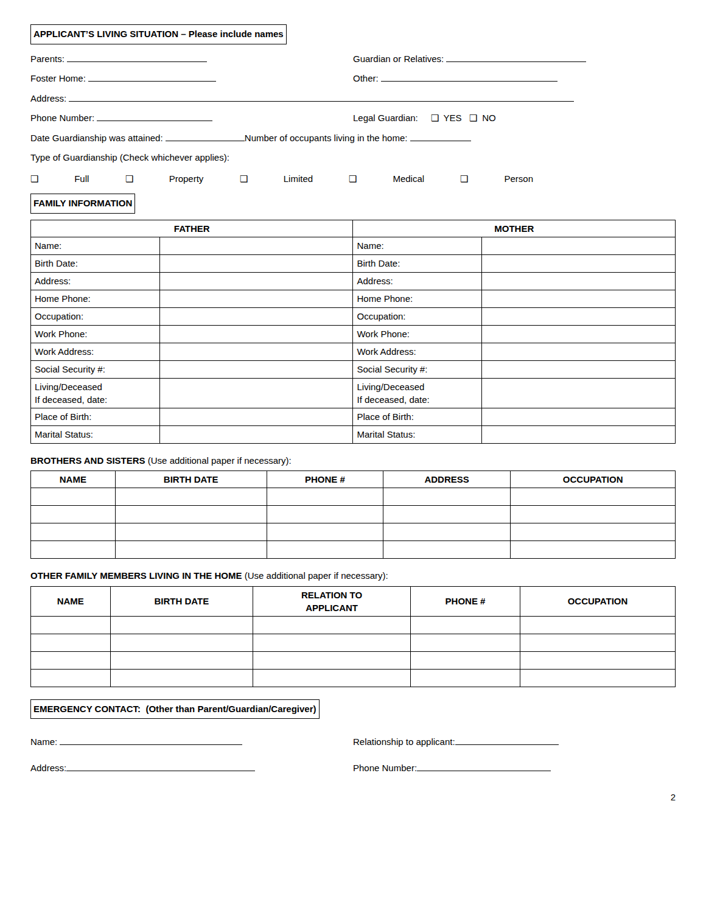APPLICANT’S LIVING SITUATION – Please include names
Parents:
Guardian or Relatives:
Foster Home:
Other:
Address:
Phone Number:
Legal Guardian: ❑ YES ❑ NO
Date Guardianship was attained: Number of occupants living in the home:
Type of Guardianship (Check whichever applies):
❑ Full ❑ Property ❑ Limited ❑ Medical ❑ Person
FAMILY INFORMATION
| FATHER | MOTHER |
| --- | --- |
| Name: | | Name: | |
| Birth Date: | | Birth Date: | |
| Address: | | Address: | |
| Home Phone: | | Home Phone: | |
| Occupation: | | Occupation: | |
| Work Phone: | | Work Phone: | |
| Work Address: | | Work Address: | |
| Social Security #: | | Social Security #: | |
| Living/Deceased If deceased, date: | | Living/Deceased If deceased, date: | |
| Place of Birth: | | Place of Birth: | |
| Marital Status: | | Marital Status: | |
BROTHERS AND SISTERS (Use additional paper if necessary):
| NAME | BIRTH DATE | PHONE # | ADDRESS | OCCUPATION |
| --- | --- | --- | --- | --- |
OTHER FAMILY MEMBERS LIVING IN THE HOME (Use additional paper if necessary):
| NAME | BIRTH DATE | RELATION TO APPLICANT | PHONE # | OCCUPATION |
| --- | --- | --- | --- | --- |
EMERGENCY CONTACT: (Other than Parent/Guardian/Caregiver)
Name:
Relationship to applicant:
Address:
Phone Number:
2